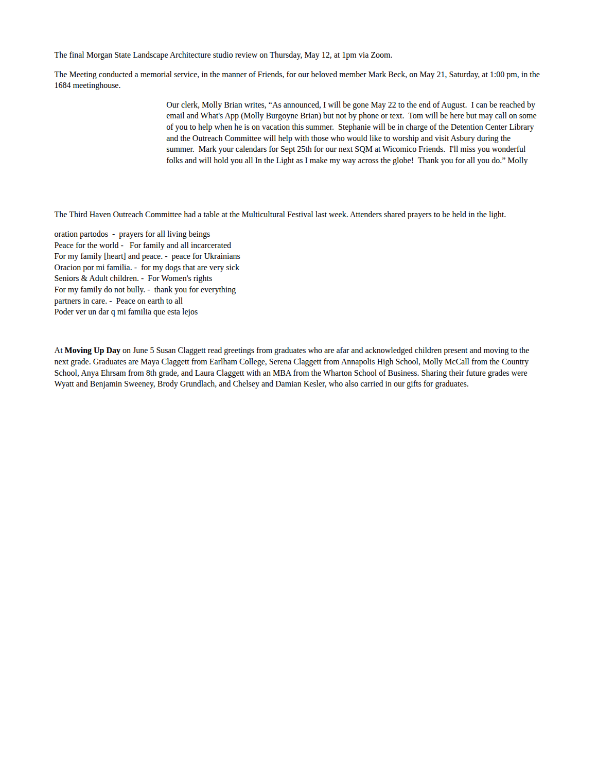The final Morgan State Landscape Architecture studio review on Thursday, May 12, at 1pm via Zoom.
The Meeting conducted a memorial service, in the manner of Friends, for our beloved member Mark Beck, on May 21, Saturday, at 1:00 pm, in the 1684 meetinghouse.
Our clerk, Molly Brian writes, “As announced, I will be gone May 22 to the end of August. I can be reached by email and What's App (Molly Burgoyne Brian) but not by phone or text. Tom will be here but may call on some of you to help when he is on vacation this summer. Stephanie will be in charge of the Detention Center Library and the Outreach Committee will help with those who would like to worship and visit Asbury during the summer. Mark your calendars for Sept 25th for our next SQM at Wicomico Friends. I'll miss you wonderful folks and will hold you all In the Light as I make my way across the globe! Thank you for all you do.” Molly
The Third Haven Outreach Committee had a table at the Multicultural Festival last week. Attenders shared prayers to be held in the light.
oration partodos - prayers for all living beings
Peace for the world - For family and all incarcerated
For my family [heart] and peace. - peace for Ukrainians
Oracion por mi familia. - for my dogs that are very sick
Seniors & Adult children. - For Women's rights
For my family do not bully. - thank you for everything
partners in care. - Peace on earth to all
Poder ver un dar q mi familia que esta lejos
At Moving Up Day on June 5 Susan Claggett read greetings from graduates who are afar and acknowledged children present and moving to the next grade. Graduates are Maya Claggett from Earlham College, Serena Claggett from Annapolis High School, Molly McCall from the Country School, Anya Ehrsam from 8th grade, and Laura Claggett with an MBA from the Wharton School of Business. Sharing their future grades were Wyatt and Benjamin Sweeney, Brody Grundlach, and Chelsey and Damian Kesler, who also carried in our gifts for graduates.